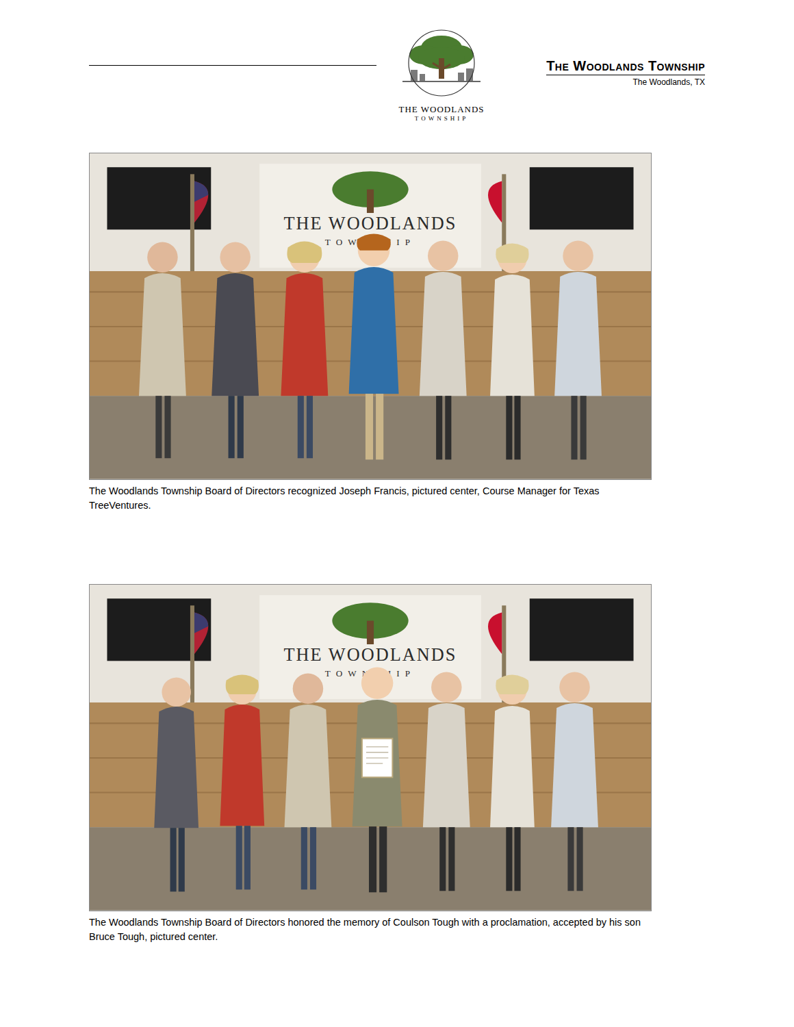THE WOODLANDS
TOWNSHIP
The Woodlands Township
The Woodlands, TX
THE WOODLANDS TOWNSHIP
The Woodlands Township Board of Directors recognized Joseph Francis, pictured center, Course Manager for Texas TreeVentures.
THE WOODLANDS TOWNSHIP
The Woodlands Township Board of Directors honored the memory of Coulson Tough with a proclamation, accepted by his son Bruce Tough, pictured center.